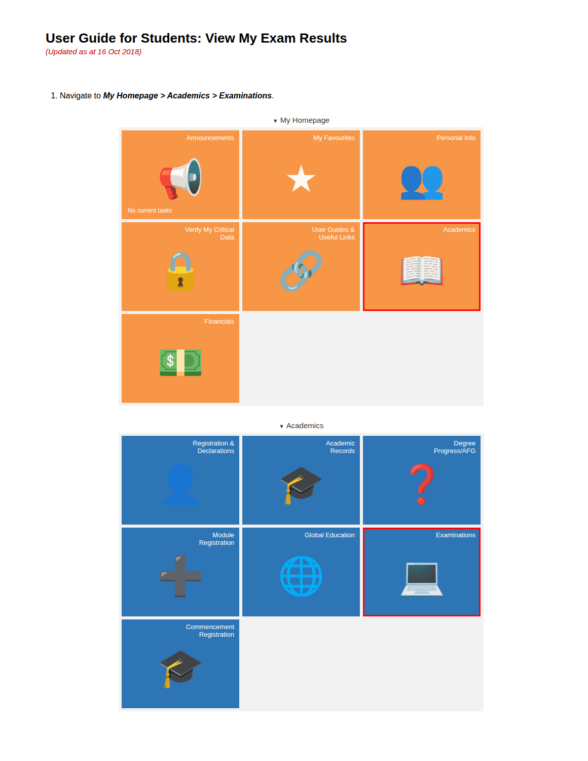User Guide for Students: View My Exam Results
(Updated as at 16 Oct 2018)
Navigate to My Homepage > Academics > Examinations.
▼My Homepage
Announcements
📢
No current tasks
My Favourites
★
Personal Info
👥
Verify My Critical
Data
🔒
User Guides &
Useful Links
🔗
Academics
📖
Financials
💵
▼Academics
Registration &
Declarations
👤
Academic
Records
🎓
Degree
Progress/AFG
❓
Module
Registration
➕
Global Education
🌐
Examinations
💻
Commencement
Registration
🎓